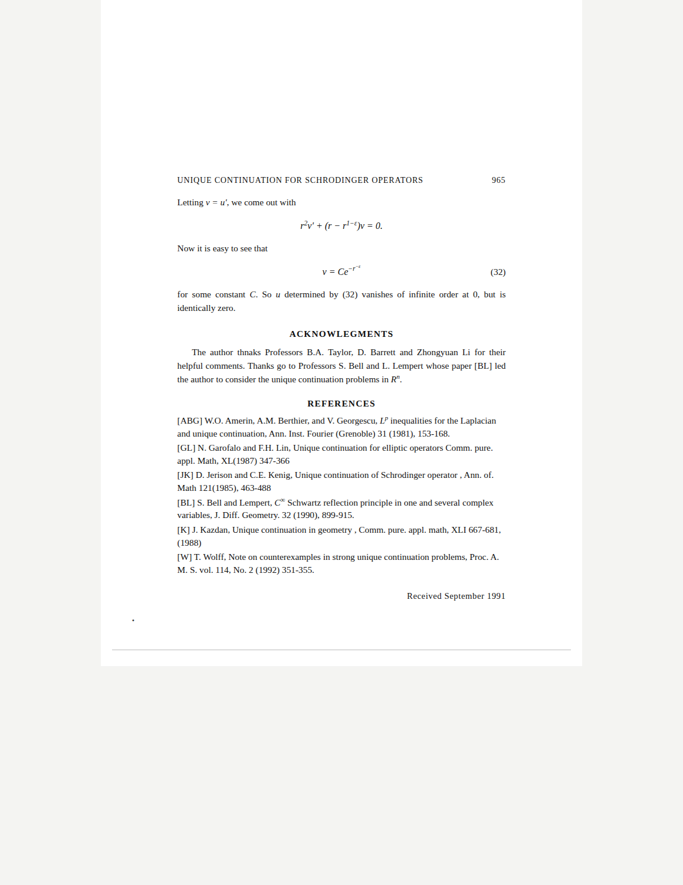Unique continuation for Schrodinger operators 965
Letting v = u′, we come out with
r2v′ + (r − r1−ε)v = 0.
Now it is easy to see that
v = Ce−r−ε (32)
for some constant C. So u determined by (32) vanishes of infinite order at 0, but is identically zero.
Acknowlegments
The author thnaks Professors B.A. Taylor, D. Barrett and Zhongyuan Li for their helpful comments. Thanks go to Professors S. Bell and L. Lempert whose paper [BL] led the author to consider the unique continuation problems in Rn.
References
[ABG] W.O. Amerin, A.M. Berthier, and V. Georgescu, Lp inequalities for the Laplacian and unique continuation, Ann. Inst. Fourier (Grenoble) 31 (1981), 153-168.
[GL] N. Garofalo and F.H. Lin, Unique continuation for elliptic operators Comm. pure. appl. Math, XL(1987) 347-366
[JK] D. Jerison and C.E. Kenig, Unique continuation of Schrodinger operator , Ann. of. Math 121(1985), 463-488
[BL] S. Bell and Lempert, C∞ Schwartz reflection principle in one and several complex variables, J. Diff. Geometry. 32 (1990), 899-915.
[K] J. Kazdan, Unique continuation in geometry , Comm. pure. appl. math, XLI 667-681,(1988)
[W] T. Wolff, Note on counterexamples in strong unique continuation problems, Proc. A. M. S. vol. 114, No. 2 (1992) 351-355.
Received September 1991
•